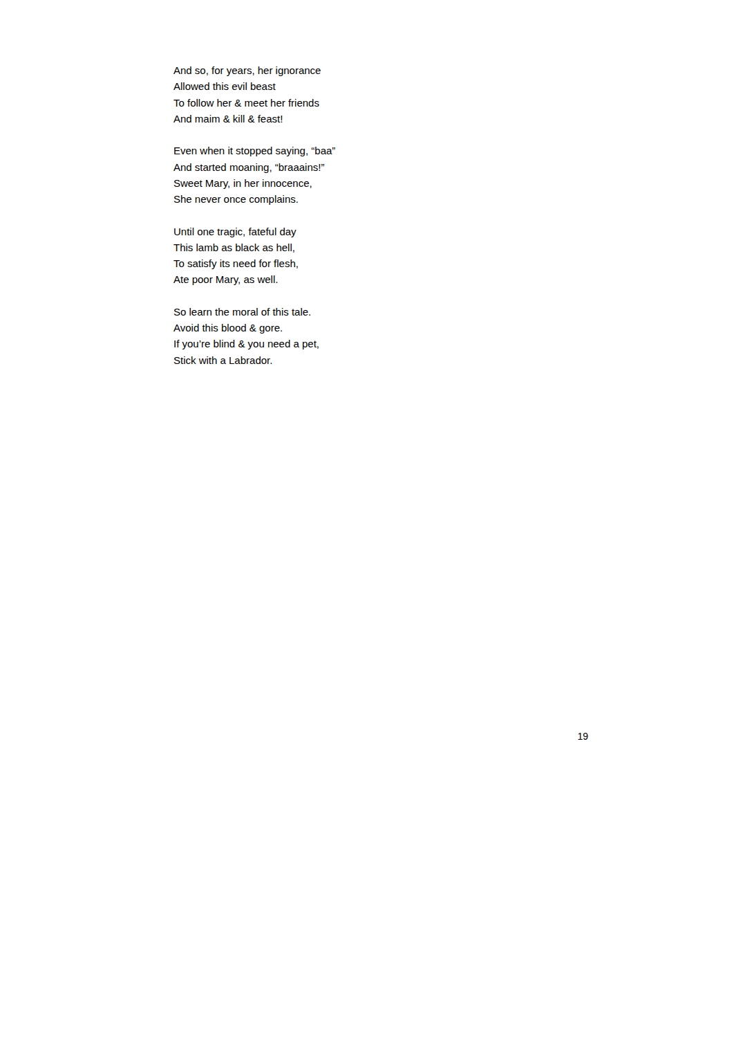And so, for years, her ignorance
Allowed this evil beast
To follow her & meet her friends
And maim & kill & feast!
Even when it stopped saying, “baa”
And started moaning, “braaains!”
Sweet Mary, in her innocence,
She never once complains.
Until one tragic, fateful day
This lamb as black as hell,
To satisfy its need for flesh,
Ate poor Mary, as well.
So learn the moral of this tale.
Avoid this blood & gore.
If you’re blind & you need a pet,
Stick with a Labrador.
19